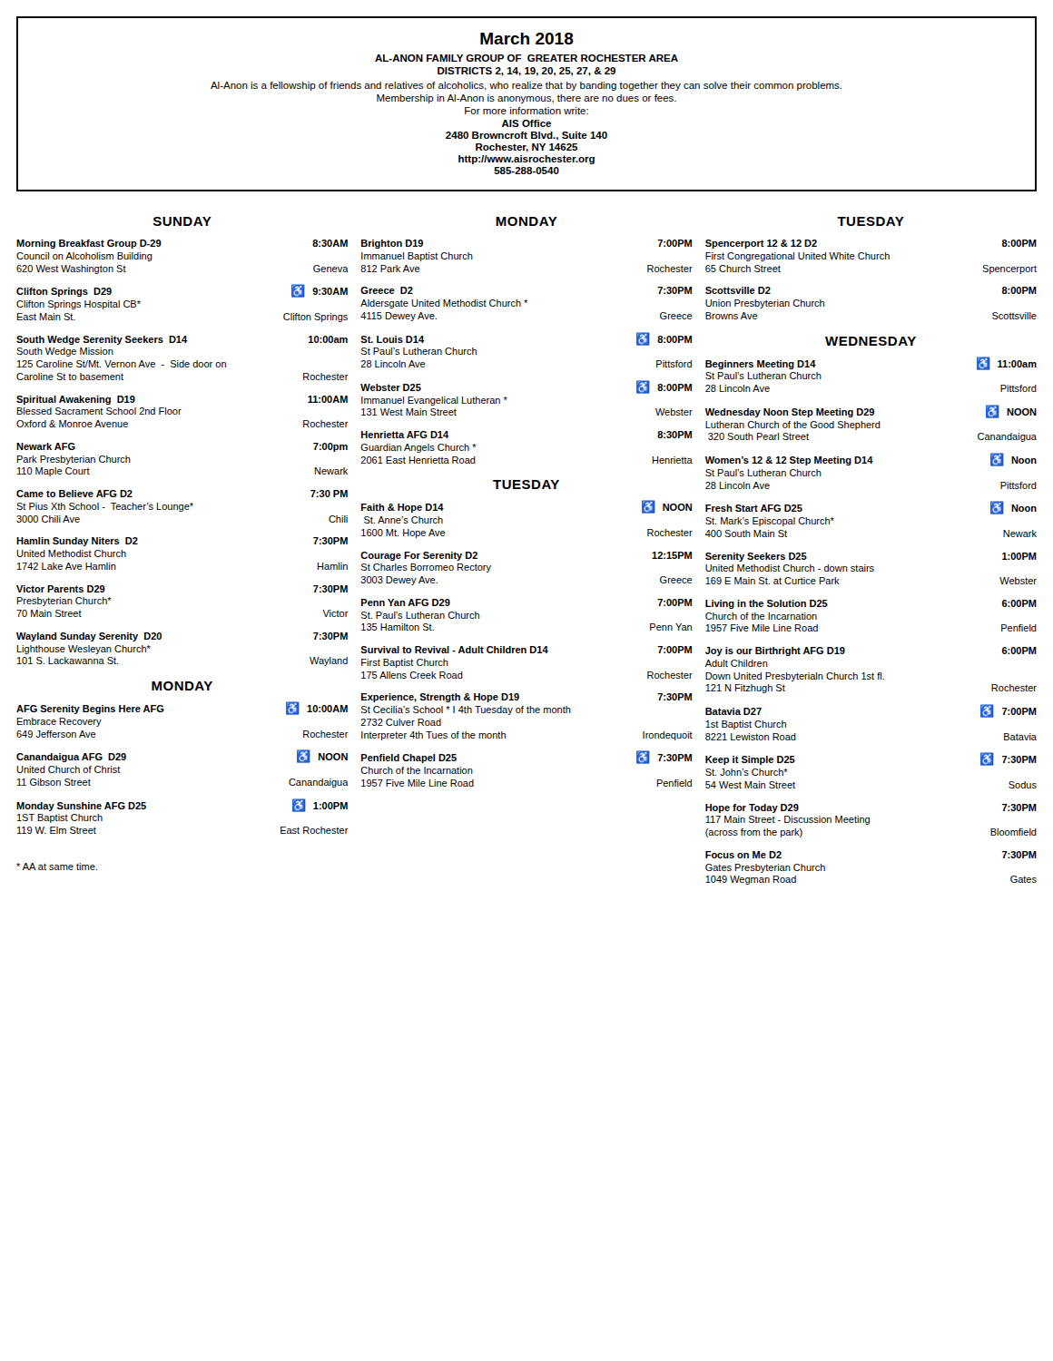March 2018
AL-ANON FAMILY GROUP OF GREATER ROCHESTER AREA
DISTRICTS 2, 14, 19, 20, 25, 27, & 29
Al-Anon is a fellowship of friends and relatives of alcoholics, who realize that by banding together they can solve their common problems.
Membership in Al-Anon is anonymous, there are no dues or fees.
For more information write:
AIS Office
2480 Browncroft Blvd., Suite 140
Rochester, NY 14625
http://www.aisrochester.org
585-288-0540
SUNDAY
Morning Breakfast Group D-298:30AM
Council on Alcoholism Building
620 West Washington St Geneva
Clifton Springs D29♿9:30AM
Clifton Springs Hospital CB*
East Main St. Clifton Springs
South Wedge Serenity Seekers D1410:00am
South Wedge Mission 125 Caroline St/Mt. Vernon Ave - Side door on
Caroline St to basement Rochester
Spiritual Awakening D1911:00AM
Blessed Sacrament School 2nd Floor
Oxford & Monroe Avenue Rochester
Newark AFG 7:00pm
Park Presbyterian Church
110 Maple Court Newark
Came to Believe AFG D27:30 PM
St Pius Xth School - Teacher’s Lounge*
3000 Chili Ave Chili
Hamlin Sunday Niters D27:30PM
United Methodist Church
1742 Lake Ave Hamlin Hamlin
Victor Parents D297:30PM
Presbyterian Church*
70 Main Street Victor
Wayland Sunday Serenity D207:30PM
Lighthouse Wesleyan Church*
101 S. Lackawanna St. Wayland
MONDAY
AFG Serenity Begins Here AFG♿10:00AM
Embrace Recovery
649 Jefferson Ave Rochester
Canandaigua AFG D29♿NOON
United Church of Christ
11 Gibson Street Canandaigua
Monday Sunshine AFG D25♿1:00PM
1ST Baptist Church
119 W. Elm Street East Rochester
* AA at same time.
MONDAY
Brighton D197:00PM
Immanuel Baptist Church
812 Park Ave Rochester
Greece D27:30PM
Aldersgate United Methodist Church *
4115 Dewey Ave. Greece
St. Louis D14♿8:00PM
St Paul’s Lutheran Church
28 Lincoln Ave Pittsford
Webster D25♿8:00PM
Immanuel Evangelical Lutheran *
131 West Main Street Webster
Henrietta AFG D148:30PM
Guardian Angels Church *
2061 East Henrietta Road Henrietta
TUESDAY
Faith & Hope D14♿NOON
St. Anne’s Church
1600 Mt. Hope Ave Rochester
Courage For Serenity D212:15PM
St Charles Borromeo Rectory
3003 Dewey Ave. Greece
Penn Yan AFG D297:00PM
St. Paul’s Lutheran Church
135 Hamilton St. Penn Yan
Survival to Revival - Adult Children D147:00PM
First Baptist Church
175 Allens Creek Road Rochester
Experience, Strength & Hope D197:30PM
St Cecilia’s School * I 4th Tuesday of the month 2732 Culver Road
Interpreter 4th Tues of the month Irondequoit
Penfield Chapel D25♿7:30PM
Church of the Incarnation
1957 Five Mile Line Road Penfield
TUESDAY
Spencerport 12 & 12 D28:00PM
First Congregational United White Church
65 Church Street Spencerport
Scottsville D28:00PM
Union Presbyterian Church
Browns Ave Scottsville
WEDNESDAY
Beginners Meeting D14♿11:00am
St Paul’s Lutheran Church
28 Lincoln Ave Pittsford
Wednesday Noon Step Meeting D29♿NOON
Lutheran Church of the Good Shepherd
320 South Pearl Street Canandaigua
Women’s 12 & 12 Step Meeting D14♿Noon
St Paul’s Lutheran Church
28 Lincoln Ave Pittsford
Fresh Start AFG D25♿Noon
St. Mark’s Episcopal Church*
400 South Main St Newark
Serenity Seekers D251:00PM
United Methodist Church - down stairs
169 E Main St. at Curtice Park Webster
Living in the Solution D256:00PM
Church of the Incarnation
1957 Five Mile Line Road Penfield
Joy is our Birthright AFG D196:00PM
Adult Children Down United Presbyterialn Church 1st fl.
121 N Fitzhugh St Rochester
Batavia D27♿7:00PM
1st Baptist Church
8221 Lewiston Road Batavia
Keep it Simple D25♿7:30PM
St. John’s Church*
54 West Main Street Sodus
Hope for Today D297:30PM
117 Main Street - Discussion Meeting
(across from the park) Bloomfield
Focus on Me D27:30PM
Gates Presbyterian Church
1049 Wegman Road Gates